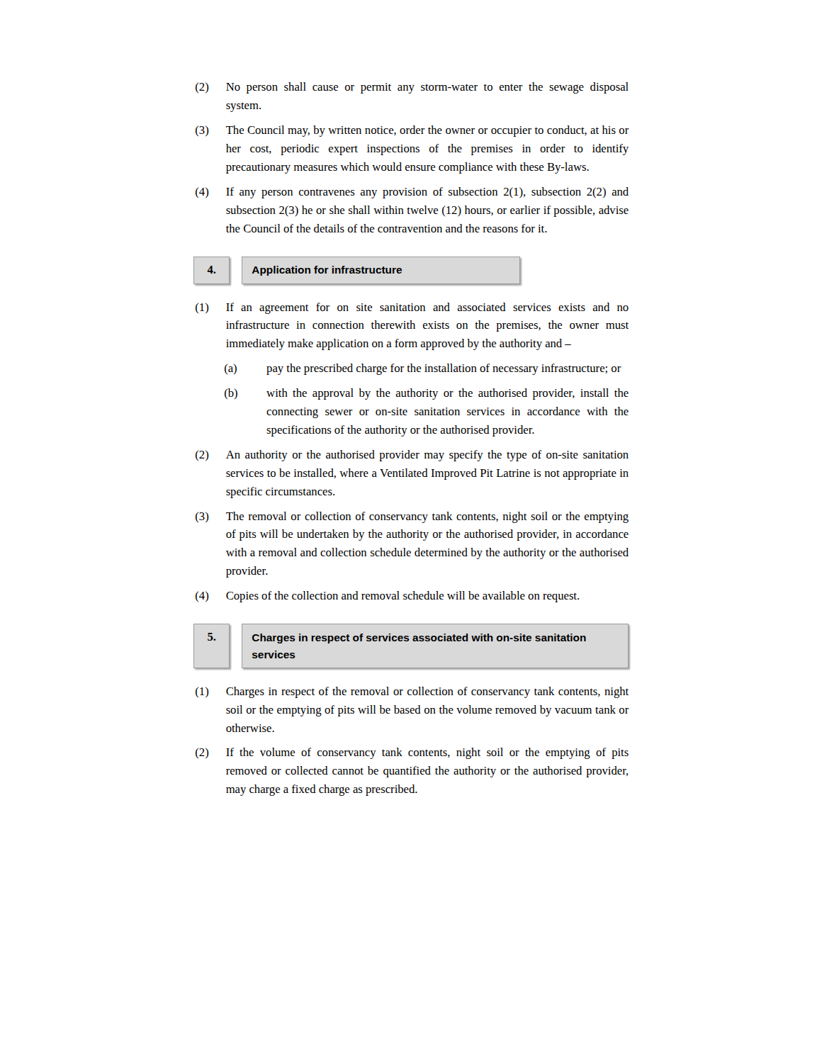(2)
No person shall cause or permit any storm-water to enter the sewage disposal system.
(3)
The Council may, by written notice, order the owner or occupier to conduct, at his or her cost, periodic expert inspections of the premises in order to identify precautionary measures which would ensure compliance with these By-laws.
(4)
If any person contravenes any provision of subsection 2(1), subsection 2(2) and subsection 2(3) he or she shall within twelve (12) hours, or earlier if possible, advise the Council of the details of the contravention and the reasons for it.
4.
Application for infrastructure
(1)
If an agreement for on site sanitation and associated services exists and no infrastructure in connection therewith exists on the premises, the owner must immediately make application on a form approved by the authority and –
(a)
pay the prescribed charge for the installation of necessary infrastructure; or
(b)
with the approval by the authority or the authorised provider, install the connecting sewer or on-site sanitation services in accordance with the specifications of the authority or the authorised provider.
(2)
An authority or the authorised provider may specify the type of on-site sanitation services to be installed, where a Ventilated Improved Pit Latrine is not appropriate in specific circumstances.
(3)
The removal or collection of conservancy tank contents, night soil or the emptying of pits will be undertaken by the authority or the authorised provider, in accordance with a removal and collection schedule determined by the authority or the authorised provider.
(4)
Copies of the collection and removal schedule will be available on request.
5.
Charges in respect of services associated with on-site sanitation services
(1)
Charges in respect of the removal or collection of conservancy tank contents, night soil or the emptying of pits will be based on the volume removed by vacuum tank or otherwise.
(2)
If the volume of conservancy tank contents, night soil or the emptying of pits removed or collected cannot be quantified the authority or the authorised provider, may charge a fixed charge as prescribed.